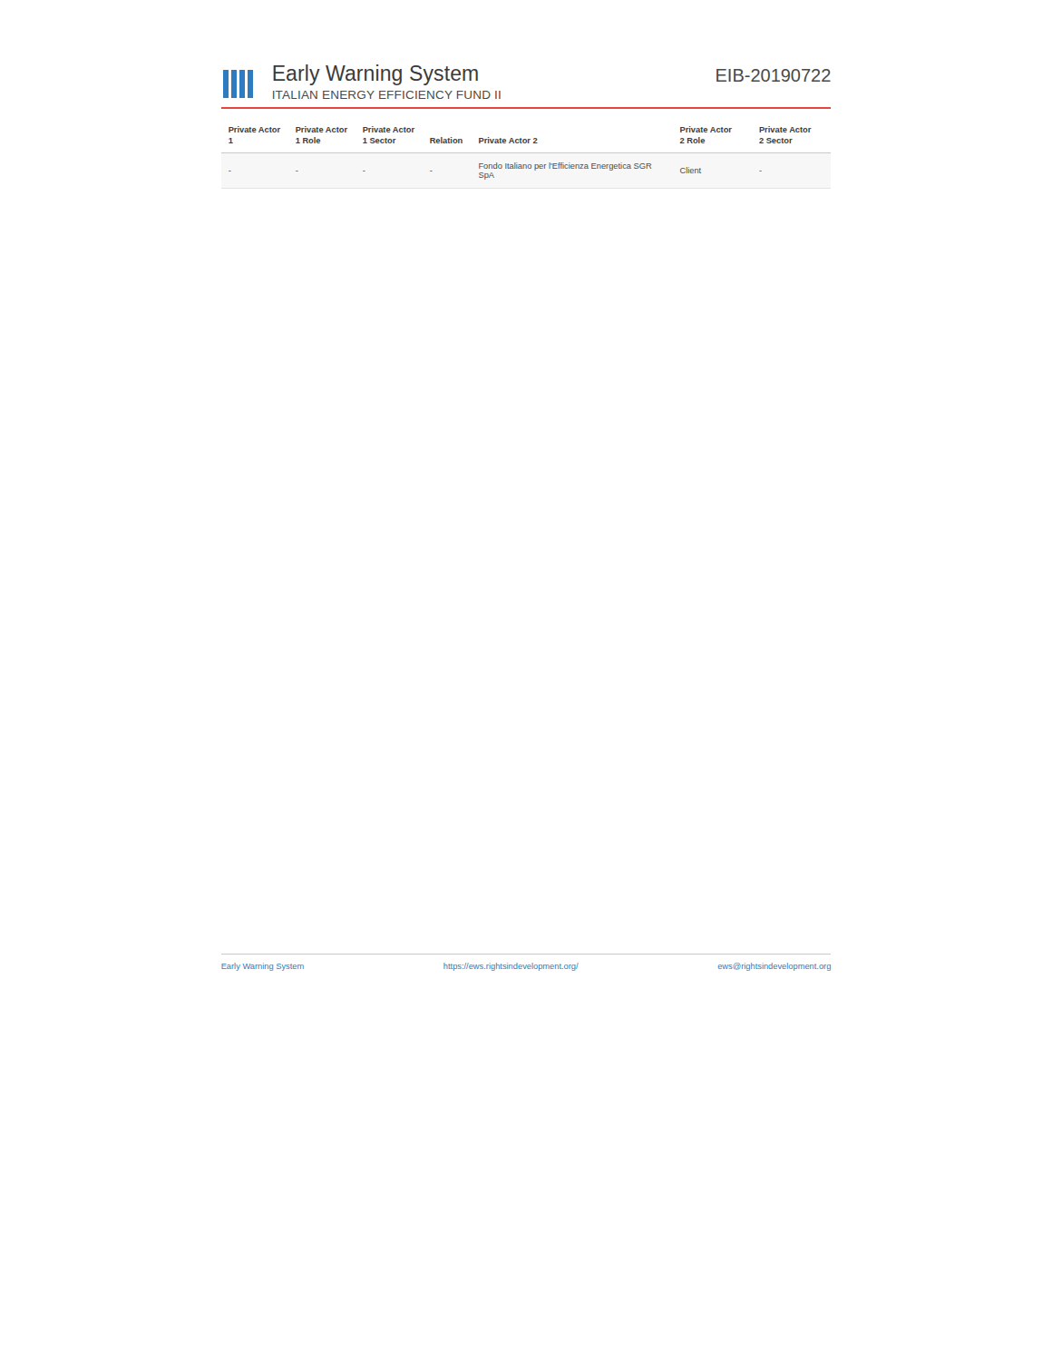Early Warning System
ITALIAN ENERGY EFFICIENCY FUND II
EIB-20190722
| Private Actor 1 | Private Actor 1 Role | Private Actor 1 Sector | Relation | Private Actor 2 | Private Actor 2 Role | Private Actor 2 Sector |
| --- | --- | --- | --- | --- | --- | --- |
| - | - | - | - | Fondo Italiano per l'Efficienza Energetica SGR SpA | Client | - |
Early Warning System
https://ews.rightsindevelopment.org/
ews@rightsindevelopment.org